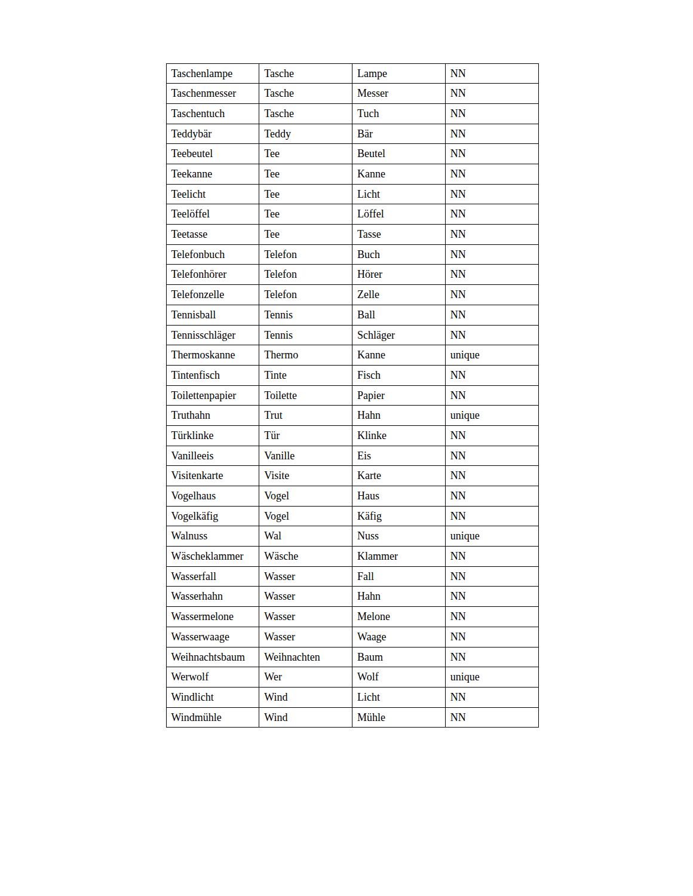| Taschenlampe | Tasche | Lampe | NN |
| Taschenmesser | Tasche | Messer | NN |
| Taschentuch | Tasche | Tuch | NN |
| Teddybär | Teddy | Bär | NN |
| Teebeutel | Tee | Beutel | NN |
| Teekanne | Tee | Kanne | NN |
| Teelicht | Tee | Licht | NN |
| Teelöffel | Tee | Löffel | NN |
| Teetasse | Tee | Tasse | NN |
| Telefonbuch | Telefon | Buch | NN |
| Telefonhörer | Telefon | Hörer | NN |
| Telefonzelle | Telefon | Zelle | NN |
| Tennisball | Tennis | Ball | NN |
| Tennisschläger | Tennis | Schläger | NN |
| Thermoskanne | Thermo | Kanne | unique |
| Tintenfisch | Tinte | Fisch | NN |
| Toilettenpapier | Toilette | Papier | NN |
| Truthahn | Trut | Hahn | unique |
| Türklinke | Tür | Klinke | NN |
| Vanilleeis | Vanille | Eis | NN |
| Visitenkarte | Visite | Karte | NN |
| Vogelhaus | Vogel | Haus | NN |
| Vogelkäfig | Vogel | Käfig | NN |
| Walnuss | Wal | Nuss | unique |
| Wäscheklammer | Wäsche | Klammer | NN |
| Wasserfall | Wasser | Fall | NN |
| Wasserhahn | Wasser | Hahn | NN |
| Wassermelone | Wasser | Melone | NN |
| Wasserwaage | Wasser | Waage | NN |
| Weihnachtsbaum | Weihnachten | Baum | NN |
| Werwolf | Wer | Wolf | unique |
| Windlicht | Wind | Licht | NN |
| Windmühle | Wind | Mühle | NN |